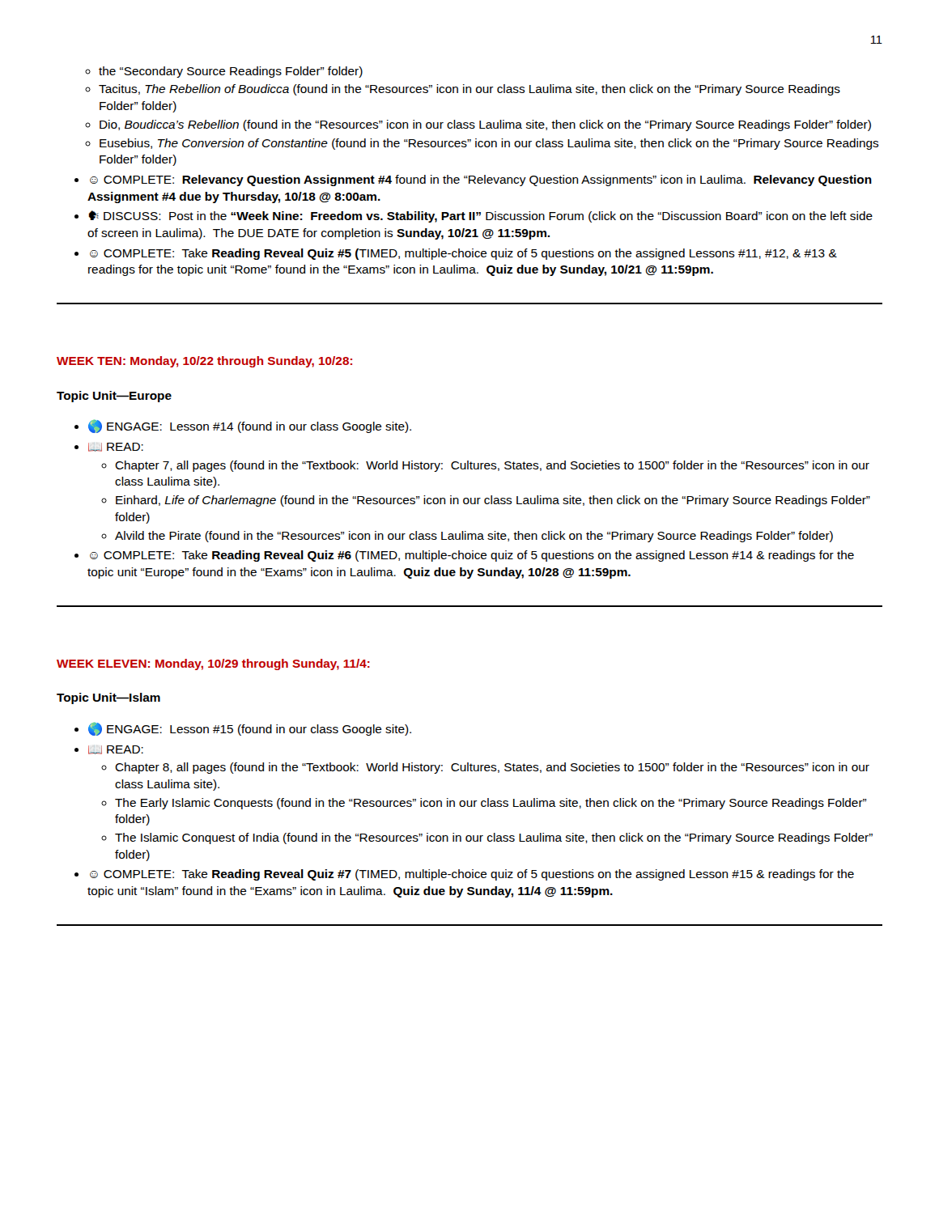11
the “Secondary Source Readings Folder” folder)
Tacitus, The Rebellion of Boudicca (found in the “Resources” icon in our class Laulima site, then click on the “Primary Source Readings Folder” folder)
Dio, Boudicca’s Rebellion (found in the “Resources” icon in our class Laulima site, then click on the “Primary Source Readings Folder” folder)
Eusebius, The Conversion of Constantine (found in the “Resources” icon in our class Laulima site, then click on the “Primary Source Readings Folder” folder)
☺COMPLETE: Relevancy Question Assignment #4 found in the “Relevancy Question Assignments” icon in Laulima. Relevancy Question Assignment #4 due by Thursday, 10/18 @ 8:00am.
🗣DISCUSS: Post in the “Week Nine: Freedom vs. Stability, Part II” Discussion Forum (click on the “Discussion Board” icon on the left side of screen in Laulima). The DUE DATE for completion is Sunday, 10/21 @ 11:59pm.
☺COMPLETE: Take Reading Reveal Quiz #5 (TIMED, multiple-choice quiz of 5 questions on the assigned Lessons #11, #12, & #13 & readings for the topic unit “Rome” found in the “Exams” icon in Laulima. Quiz due by Sunday, 10/21 @ 11:59pm.
WEEK TEN: Monday, 10/22 through Sunday, 10/28:
Topic Unit—Europe
🌎ENGAGE: Lesson #14 (found in our class Google site).
📖READ:
Chapter 7, all pages (found in the “Textbook: World History: Cultures, States, and Societies to 1500” folder in the “Resources” icon in our class Laulima site).
Einhard, Life of Charlemagne (found in the “Resources” icon in our class Laulima site, then click on the “Primary Source Readings Folder” folder)
Alvild the Pirate (found in the “Resources” icon in our class Laulima site, then click on the “Primary Source Readings Folder” folder)
☺COMPLETE: Take Reading Reveal Quiz #6 (TIMED, multiple-choice quiz of 5 questions on the assigned Lesson #14 & readings for the topic unit “Europe” found in the “Exams” icon in Laulima. Quiz due by Sunday, 10/28 @ 11:59pm.
WEEK ELEVEN: Monday, 10/29 through Sunday, 11/4:
Topic Unit—Islam
🌎ENGAGE: Lesson #15 (found in our class Google site).
📖READ:
Chapter 8, all pages (found in the “Textbook: World History: Cultures, States, and Societies to 1500” folder in the “Resources” icon in our class Laulima site).
The Early Islamic Conquests (found in the “Resources” icon in our class Laulima site, then click on the “Primary Source Readings Folder” folder)
The Islamic Conquest of India (found in the “Resources” icon in our class Laulima site, then click on the “Primary Source Readings Folder” folder)
☺COMPLETE: Take Reading Reveal Quiz #7 (TIMED, multiple-choice quiz of 5 questions on the assigned Lesson #15 & readings for the topic unit “Islam” found in the “Exams” icon in Laulima. Quiz due by Sunday, 11/4 @ 11:59pm.